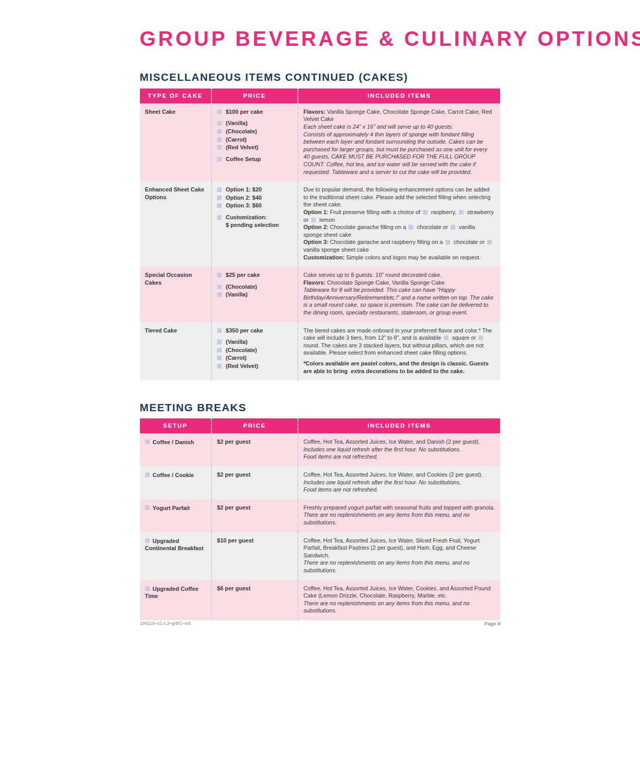Group Beverage & Culinary Options
Miscellaneous Items Continued (Cakes)
| Type of Cake | Price | Included Items |
| --- | --- | --- |
| Sheet Cake | $100 per cake (Vanilla) (Chocolate) (Carrot) (Red Velvet) Coffee Setup | Flavors: Vanilla Sponge Cake, Chocolate Sponge Cake, Carrot Cake, Red Velvet Cake Each sheet cake is 24” x 16” and will serve up to 40 guests. Consists of approximately 4 thin layers of sponge with fondant filling between each layer and fondant surrounding the outside. Cakes can be purchased for larger groups, but must be purchased as one unit for every 40 guests. CAKE MUST BE PURCHASED FOR THE FULL GROUP COUNT. Coffee, hot tea, and ice water will be served with the cake if requested. Tableware and a server to cut the cake will be provided. |
| Enhanced Sheet Cake Options | Option 1: $20 Option 2: $40 Option 3: $60 Customization: $ pending selection | Due to popular demand, the following enhancement options can be added to the traditional sheet cake. Please add the selected filling when selecting the sheet cake. Option 1: Fruit preserve filling with a choice of raspberry, strawberry or lemon Option 2: Chocolate ganache filling on a chocolate or vanilla sponge sheet cake Option 3: Chocolate ganache and raspberry filling on a chocolate or vanilla sponge sheet cake Customization: Simple colors and logos may be available on request. |
| Special Occasion Cakes | $25 per cake (Chocolate) (Vanilla) | Cake serves up to 8 guests. 10” round decorated cake. Flavors: Chocolate Sponge Cake, Vanilla Sponge Cake Tableware for 8 will be provided. This cake can have “Happy Birthday/Anniversary/Retirement/etc.!” and a name written on top. The cake is a small round cake, so space is premium. The cake can be delivered to the dining room, specialty restaurants, stateroom, or group event. |
| Tiered Cake | $350 per cake (Vanilla) (Chocolate) (Carrot) (Red Velvet) | The tiered cakes are made onboard in your preferred flavor and color.* The cake will include 3 tiers, from 12” to 8”, and is available square or round. The cakes are 3 stacked layers, but without pillars, which are not available. Please select from enhanced sheet cake filling options. *Colors available are pastel colors, and the design is classic. Guests are able to bring extra decorations to be added to the cake. |
Meeting Breaks
| Setup | Price | Included Items |
| --- | --- | --- |
| Coffee / Danish | $2 per guest | Coffee, Hot Tea, Assorted Juices, Ice Water, and Danish (2 per guest). Includes one liquid refresh after the first hour. No substitutions. Food items are not refreshed. |
| Coffee / Cookie | $2 per guest | Coffee, Hot Tea, Assorted Juices, Ice Water, and Cookies (2 per guest). Includes one liquid refresh after the first hour. No substitutions. Food items are not refreshed. |
| Yogurt Parfait | $2 per guest | Freshly prepared yogurt parfait with seasonal fruits and topped with granola. There are no replenishments on any items from this menu, and no substitutions. |
| Upgraded Continental Breakfast | $10 per guest | Coffee, Hot Tea, Assorted Juices, Ice Water, Sliced Fresh Fruit, Yogurt Parfait, Breakfast Pastries (2 per guest), and Ham, Egg, and Cheese Sandwich. There are no replenishments on any items from this menu, and no substitutions. |
| Upgraded Coffee Time | $6 per guest | Coffee, Hot Tea, Assorted Juices, Ice Water, Cookies, and Assorted Pound Cake (Lemon Drizzle, Chocolate, Raspberry, Marble, etc. There are no replenishments on any items from this menu, and no substitutions. |
190116–v2.4.3–grBC–ext Page 8